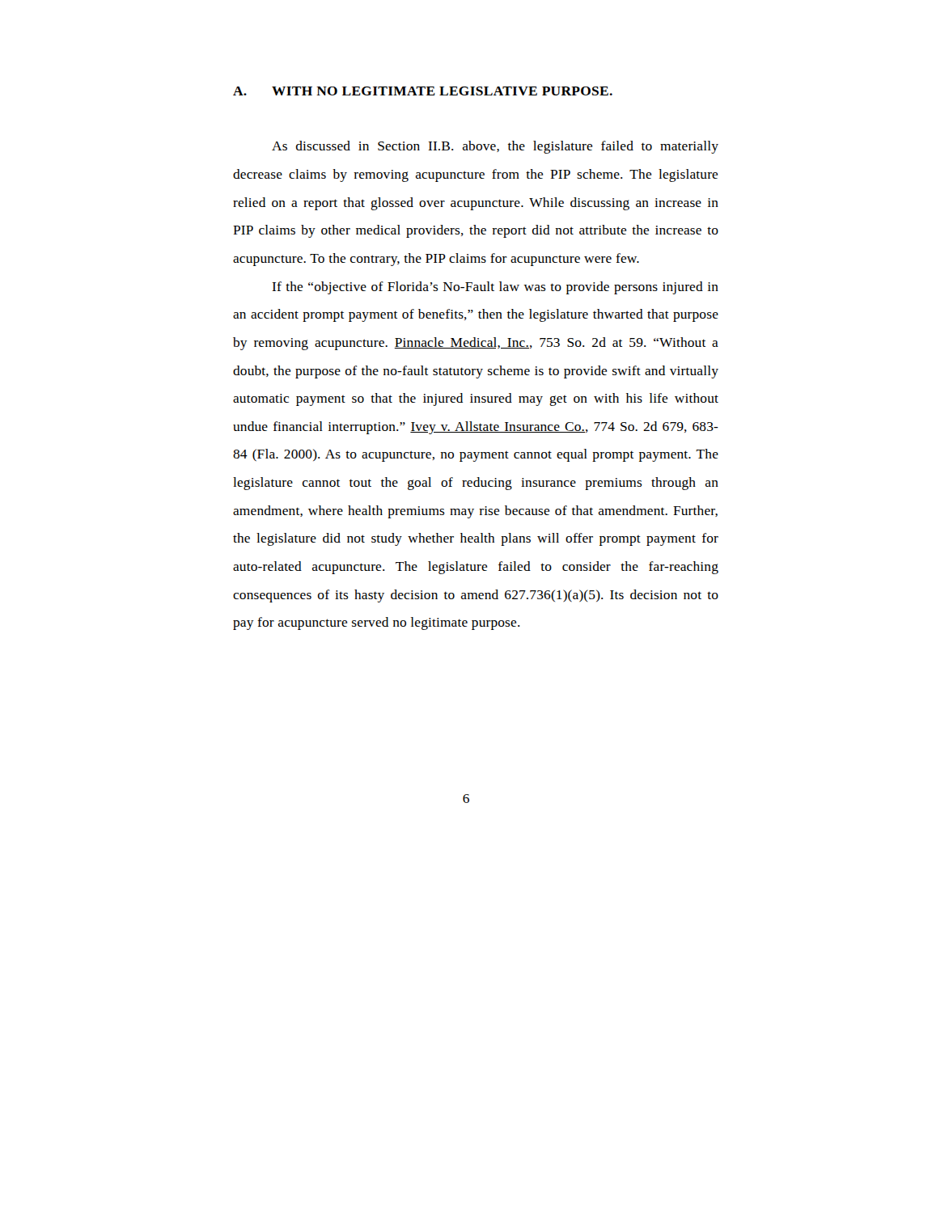A. WITH NO LEGITIMATE LEGISLATIVE PURPOSE.
As discussed in Section II.B. above, the legislature failed to materially decrease claims by removing acupuncture from the PIP scheme. The legislature relied on a report that glossed over acupuncture. While discussing an increase in PIP claims by other medical providers, the report did not attribute the increase to acupuncture. To the contrary, the PIP claims for acupuncture were few.
If the “objective of Florida’s No-Fault law was to provide persons injured in an accident prompt payment of benefits,” then the legislature thwarted that purpose by removing acupuncture. Pinnacle Medical, Inc., 753 So. 2d at 59. “Without a doubt, the purpose of the no-fault statutory scheme is to provide swift and virtually automatic payment so that the injured insured may get on with his life without undue financial interruption.” Ivey v. Allstate Insurance Co., 774 So. 2d 679, 683-84 (Fla. 2000). As to acupuncture, no payment cannot equal prompt payment. The legislature cannot tout the goal of reducing insurance premiums through an amendment, where health premiums may rise because of that amendment. Further, the legislature did not study whether health plans will offer prompt payment for auto-related acupuncture. The legislature failed to consider the far-reaching consequences of its hasty decision to amend 627.736(1)(a)(5). Its decision not to pay for acupuncture served no legitimate purpose.
6